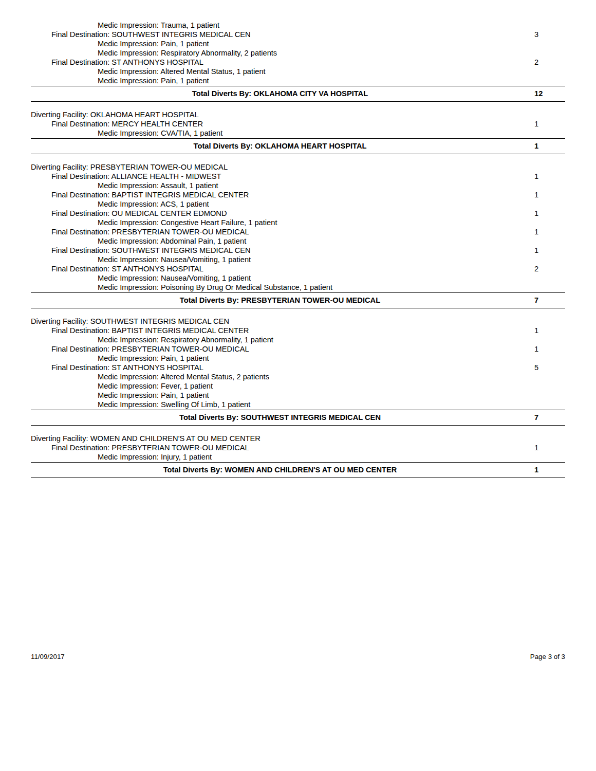| Medic Impression: Trauma, 1 patient | |
| Final Destination: SOUTHWEST INTEGRIS MEDICAL CEN | 3 |
| Medic Impression: Pain, 1 patient | |
| Medic Impression: Respiratory Abnormality, 2 patients | |
| Final Destination: ST ANTHONYS HOSPITAL | 2 |
| Medic Impression: Altered Mental Status, 1 patient | |
| Medic Impression: Pain, 1 patient | |
| Total Diverts By: OKLAHOMA CITY VA HOSPITAL | 12 |
| Diverting Facility: OKLAHOMA HEART HOSPITAL | |
| Final Destination: MERCY HEALTH CENTER | 1 |
| Medic Impression: CVA/TIA, 1 patient | |
| Total Diverts By: OKLAHOMA HEART HOSPITAL | 1 |
| Diverting Facility: PRESBYTERIAN TOWER-OU MEDICAL | |
| Final Destination: ALLIANCE HEALTH - MIDWEST | 1 |
| Medic Impression: Assault, 1 patient | |
| Final Destination: BAPTIST INTEGRIS MEDICAL CENTER | 1 |
| Medic Impression: ACS, 1 patient | |
| Final Destination: OU MEDICAL CENTER EDMOND | 1 |
| Medic Impression: Congestive Heart Failure, 1 patient | |
| Final Destination: PRESBYTERIAN TOWER-OU MEDICAL | 1 |
| Medic Impression: Abdominal Pain, 1 patient | |
| Final Destination: SOUTHWEST INTEGRIS MEDICAL CEN | 1 |
| Medic Impression: Nausea/Vomiting, 1 patient | |
| Final Destination: ST ANTHONYS HOSPITAL | 2 |
| Medic Impression: Nausea/Vomiting, 1 patient | |
| Medic Impression: Poisoning By Drug Or Medical Substance, 1 patient | |
| Total Diverts By: PRESBYTERIAN TOWER-OU MEDICAL | 7 |
| Diverting Facility: SOUTHWEST INTEGRIS MEDICAL CEN | |
| Final Destination: BAPTIST INTEGRIS MEDICAL CENTER | 1 |
| Medic Impression: Respiratory Abnormality, 1 patient | |
| Final Destination: PRESBYTERIAN TOWER-OU MEDICAL | 1 |
| Medic Impression: Pain, 1 patient | |
| Final Destination: ST ANTHONYS HOSPITAL | 5 |
| Medic Impression: Altered Mental Status, 2 patients | |
| Medic Impression: Fever, 1 patient | |
| Medic Impression: Pain, 1 patient | |
| Medic Impression: Swelling Of Limb, 1 patient | |
| Total Diverts By: SOUTHWEST INTEGRIS MEDICAL CEN | 7 |
| Diverting Facility: WOMEN AND CHILDREN'S AT OU MED CENTER | |
| Final Destination: PRESBYTERIAN TOWER-OU MEDICAL | 1 |
| Medic Impression: Injury, 1 patient | |
| Total Diverts By: WOMEN AND CHILDREN'S AT OU MED CENTER | 1 |
11/09/2017 Page 3 of 3